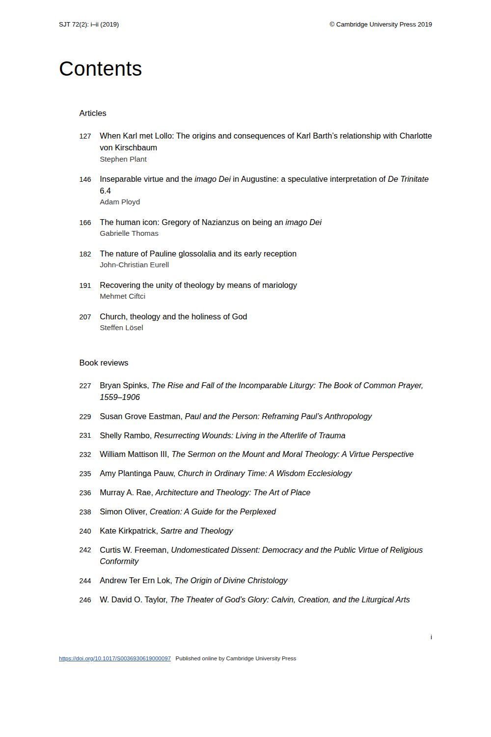SJT 72(2): i–ii (2019) © Cambridge University Press 2019
Contents
Articles
127 When Karl met Lollo: The origins and consequences of Karl Barth’s relationship with Charlotte von Kirschbaum Stephen Plant
146 Inseparable virtue and the imago Dei in Augustine: a speculative interpretation of De Trinitate 6.4 Adam Ployd
166 The human icon: Gregory of Nazianzus on being an imago Dei Gabrielle Thomas
182 The nature of Pauline glossolalia and its early reception John-Christian Eurell
191 Recovering the unity of theology by means of mariology Mehmet Ciftci
207 Church, theology and the holiness of God Steffen Lösel
Book reviews
227 Bryan Spinks, The Rise and Fall of the Incomparable Liturgy: The Book of Common Prayer, 1559–1906
229 Susan Grove Eastman, Paul and the Person: Reframing Paul’s Anthropology
231 Shelly Rambo, Resurrecting Wounds: Living in the Afterlife of Trauma
232 William Mattison III, The Sermon on the Mount and Moral Theology: A Virtue Perspective
235 Amy Plantinga Pauw, Church in Ordinary Time: A Wisdom Ecclesiology
236 Murray A. Rae, Architecture and Theology: The Art of Place
238 Simon Oliver, Creation: A Guide for the Perplexed
240 Kate Kirkpatrick, Sartre and Theology
242 Curtis W. Freeman, Undomesticated Dissent: Democracy and the Public Virtue of Religious Conformity
244 Andrew Ter Ern Lok, The Origin of Divine Christology
246 W. David O. Taylor, The Theater of God’s Glory: Calvin, Creation, and the Liturgical Arts
i
https://doi.org/10.1017/S0036930619000097 Published online by Cambridge University Press